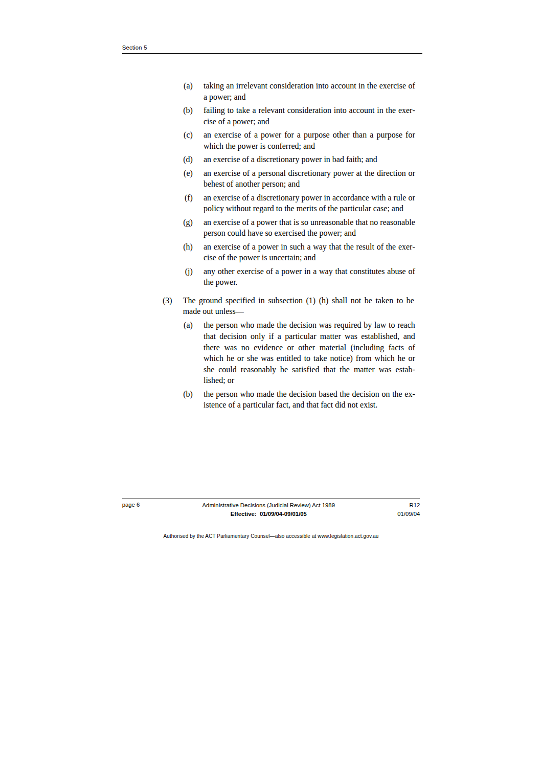Section 5
(a) taking an irrelevant consideration into account in the exercise of a power; and
(b) failing to take a relevant consideration into account in the exercise of a power; and
(c) an exercise of a power for a purpose other than a purpose for which the power is conferred; and
(d) an exercise of a discretionary power in bad faith; and
(e) an exercise of a personal discretionary power at the direction or behest of another person; and
(f) an exercise of a discretionary power in accordance with a rule or policy without regard to the merits of the particular case; and
(g) an exercise of a power that is so unreasonable that no reasonable person could have so exercised the power; and
(h) an exercise of a power in such a way that the result of the exercise of the power is uncertain; and
(j) any other exercise of a power in a way that constitutes abuse of the power.
(3) The ground specified in subsection (1) (h) shall not be taken to be made out unless—
(a) the person who made the decision was required by law to reach that decision only if a particular matter was established, and there was no evidence or other material (including facts of which he or she was entitled to take notice) from which he or she could reasonably be satisfied that the matter was established; or
(b) the person who made the decision based the decision on the existence of a particular fact, and that fact did not exist.
page 6
Administrative Decisions (Judicial Review) Act 1989 Effective: 01/09/04-09/01/05
R12 01/09/04
Authorised by the ACT Parliamentary Counsel—also accessible at www.legislation.act.gov.au